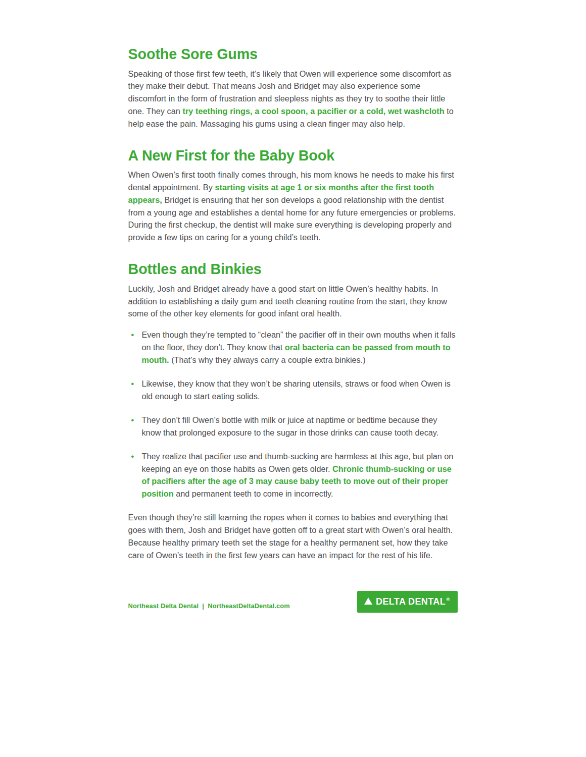Soothe Sore Gums
Speaking of those first few teeth, it’s likely that Owen will experience some discomfort as they make their debut. That means Josh and Bridget may also experience some discomfort in the form of frustration and sleepless nights as they try to soothe their little one. They can try teething rings, a cool spoon, a pacifier or a cold, wet washcloth to help ease the pain. Massaging his gums using a clean finger may also help.
A New First for the Baby Book
When Owen’s first tooth finally comes through, his mom knows he needs to make his first dental appointment. By starting visits at age 1 or six months after the first tooth appears, Bridget is ensuring that her son develops a good relationship with the dentist from a young age and establishes a dental home for any future emergencies or problems. During the first checkup, the dentist will make sure everything is developing properly and provide a few tips on caring for a young child’s teeth.
Bottles and Binkies
Luckily, Josh and Bridget already have a good start on little Owen’s healthy habits. In addition to establishing a daily gum and teeth cleaning routine from the start, they know some of the other key elements for good infant oral health.
Even though they’re tempted to “clean” the pacifier off in their own mouths when it falls on the floor, they don’t. They know that oral bacteria can be passed from mouth to mouth. (That’s why they always carry a couple extra binkies.)
Likewise, they know that they won’t be sharing utensils, straws or food when Owen is old enough to start eating solids.
They don’t fill Owen’s bottle with milk or juice at naptime or bedtime because they know that prolonged exposure to the sugar in those drinks can cause tooth decay.
They realize that pacifier use and thumb-sucking are harmless at this age, but plan on keeping an eye on those habits as Owen gets older. Chronic thumb-sucking or use of pacifiers after the age of 3 may cause baby teeth to move out of their proper position and permanent teeth to come in incorrectly.
Even though they’re still learning the ropes when it comes to babies and everything that goes with them, Josh and Bridget have gotten off to a great start with Owen’s oral health. Because healthy primary teeth set the stage for a healthy permanent set, how they take care of Owen’s teeth in the first few years can have an impact for the rest of his life.
Northeast Delta Dental | NortheastDeltaDental.com
DELTA DENTAL®